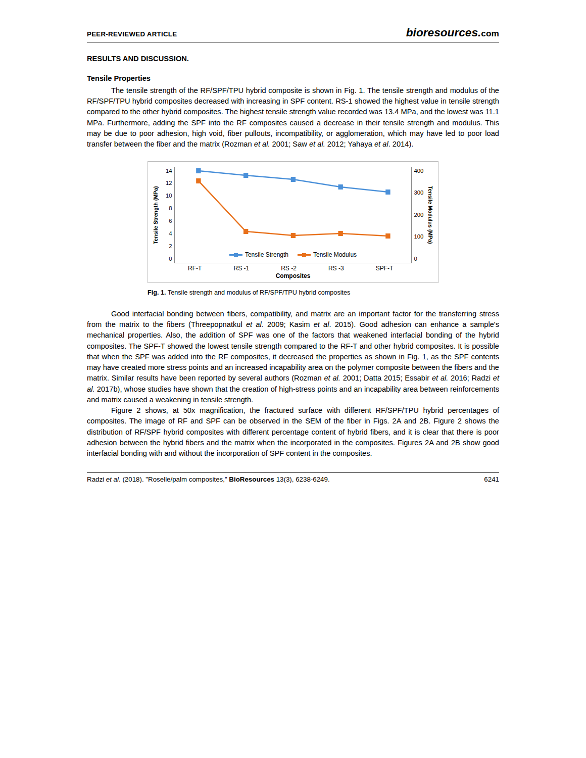PEER-REVIEWED ARTICLE
bioresources.com
RESULTS AND DISCUSSION.
Tensile Properties
The tensile strength of the RF/SPF/TPU hybrid composite is shown in Fig. 1. The tensile strength and modulus of the RF/SPF/TPU hybrid composites decreased with increasing in SPF content. RS-1 showed the highest value in tensile strength compared to the other hybrid composites. The highest tensile strength value recorded was 13.4 MPa, and the lowest was 11.1 MPa. Furthermore, adding the SPF into the RF composites caused a decrease in their tensile strength and modulus. This may be due to poor adhesion, high void, fiber pullouts, incompatibility, or agglomeration, which may have led to poor load transfer between the fiber and the matrix (Rozman et al. 2001; Saw et al. 2012; Yahaya et al. 2014).
Tensile Strength (MPa)
14 12 10 8 6 4 2 0
Tensile Strength Tensile Modulus
400 300 200 100 0
Tensile Modulus (MPa)
RF-T RS -1 RS -2 RS -3 SPF-T
Composites
Fig. 1. Tensile strength and modulus of RF/SPF/TPU hybrid composites
Good interfacial bonding between fibers, compatibility, and matrix are an important factor for the transferring stress from the matrix to the fibers (Threepopnatkul et al. 2009; Kasim et al. 2015). Good adhesion can enhance a sample's mechanical properties. Also, the addition of SPF was one of the factors that weakened interfacial bonding of the hybrid composites. The SPF-T showed the lowest tensile strength compared to the RF-T and other hybrid composites. It is possible that when the SPF was added into the RF composites, it decreased the properties as shown in Fig. 1, as the SPF contents may have created more stress points and an increased incapability area on the polymer composite between the fibers and the matrix. Similar results have been reported by several authors (Rozman et al. 2001; Datta 2015; Essabir et al. 2016; Radzi et al. 2017b), whose studies have shown that the creation of high-stress points and an incapability area between reinforcements and matrix caused a weakening in tensile strength.
Figure 2 shows, at 50x magnification, the fractured surface with different RF/SPF/TPU hybrid percentages of composites. The image of RF and SPF can be observed in the SEM of the fiber in Figs. 2A and 2B. Figure 2 shows the distribution of RF/SPF hybrid composites with different percentage content of hybrid fibers, and it is clear that there is poor adhesion between the hybrid fibers and the matrix when the incorporated in the composites. Figures 2A and 2B show good interfacial bonding with and without the incorporation of SPF content in the composites.
Radzi et al. (2018). "Roselle/palm composites," BioResources 13(3), 6238-6249.
6241